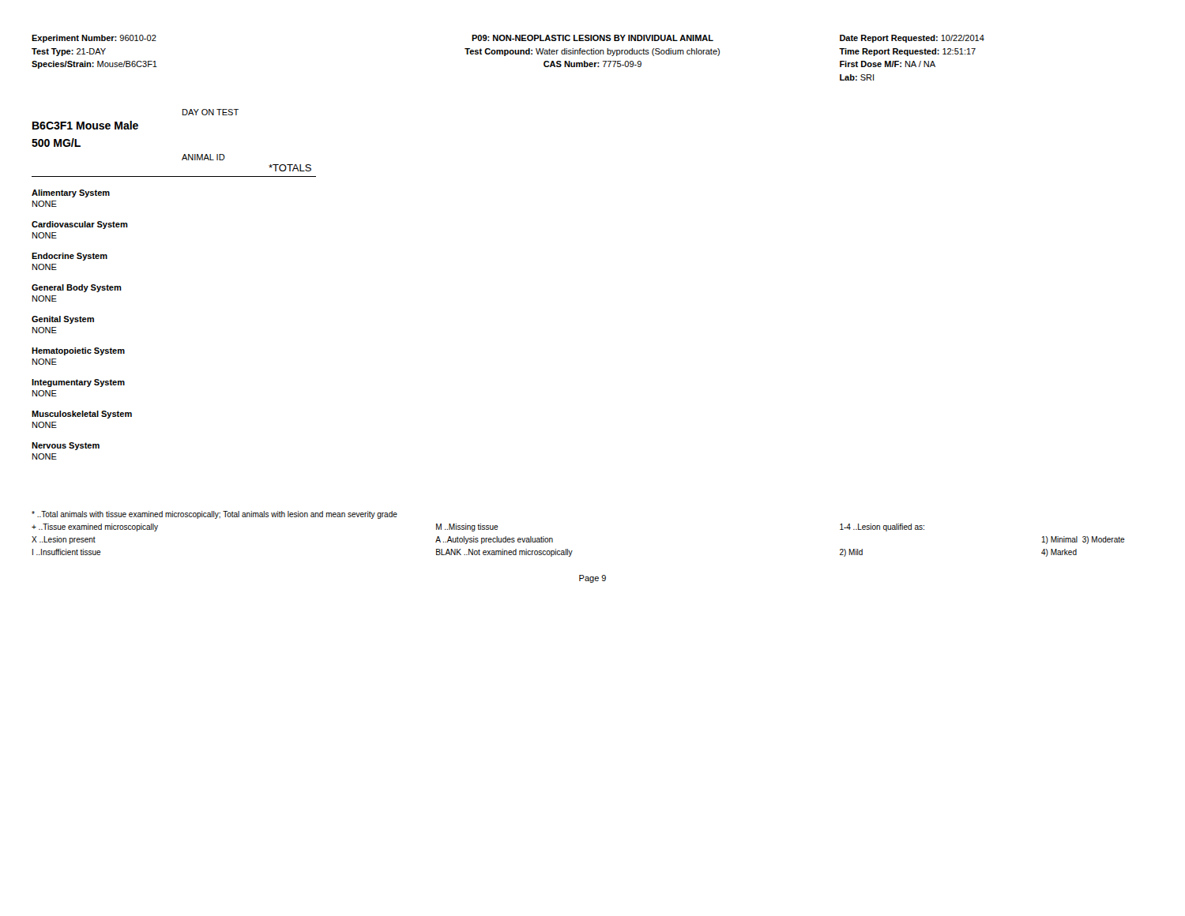| Experiment Number: 96010-02 Test Type: 21-DAY Species/Strain: Mouse/B6C3F1 | P09: NON-NEOPLASTIC LESIONS BY INDIVIDUAL ANIMAL Test Compound: Water disinfection byproducts (Sodium chlorate) CAS Number: 7775-09-9 | Date Report Requested: 10/22/2014 Time Report Requested: 12:51:17 First Dose M/F: NA / NA Lab: SRI |
DAY ON TEST
B6C3F1 Mouse Male
500 MG/L
ANIMAL ID
*TOTALS
Alimentary System
NONE
Cardiovascular System
NONE
Endocrine System
NONE
General Body System
NONE
Genital System
NONE
Hematopoietic System
NONE
Integumentary System
NONE
Musculoskeletal System
NONE
Nervous System
NONE
* ..Total animals with tissue examined microscopically; Total animals with lesion and mean severity grade
| + ..Tissue examined microscopically | M ..Missing tissue | 1-4 ..Lesion qualified as: | |
| X ..Lesion present | A ..Autolysis precludes evaluation | | 1) Minimal 3) Moderate |
| I ..Insufficient tissue | BLANK ..Not examined microscopically | 2) Mild | 4) Marked |
Page 9